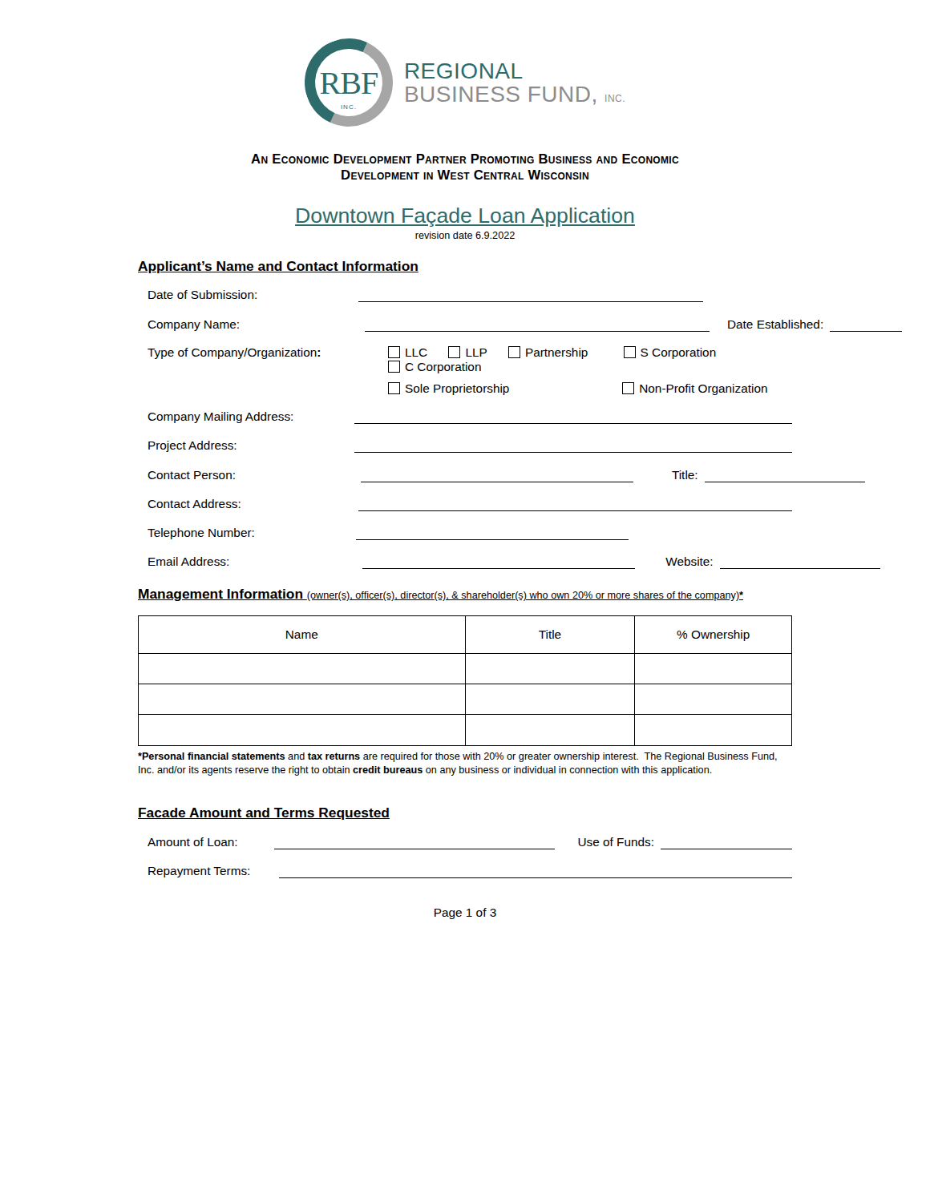RBF
INC.
REGIONAL
BUSINESS FUND, INC.
An Economic Development Partner Promoting Business and Economic
Development in West Central Wisconsin
Downtown Façade Loan Application
revision date 6.9.2022
Applicant’s Name and Contact Information
Date of Submission:
Company Name:
Date Established:
Type of Company/Organization:
LLC LLP Partnership S Corporation C Corporation
Sole Proprietorship Non-Profit Organization
Company Mailing Address:
Project Address:
Contact Person:
Title:
Contact Address:
Telephone Number:
Email Address:
Website:
Management Information (owner(s), officer(s), director(s), & shareholder(s) who own 20% or more shares of the company)*
| Name | Title | % Ownership |
| --- | --- | --- |
*Personal financial statements and tax returns are required for those with 20% or greater ownership interest. The Regional Business Fund, Inc. and/or its agents reserve the right to obtain credit bureaus on any business or individual in connection with this application.
Facade Amount and Terms Requested
Amount of Loan:
Use of Funds:
Repayment Terms:
Page 1 of 3